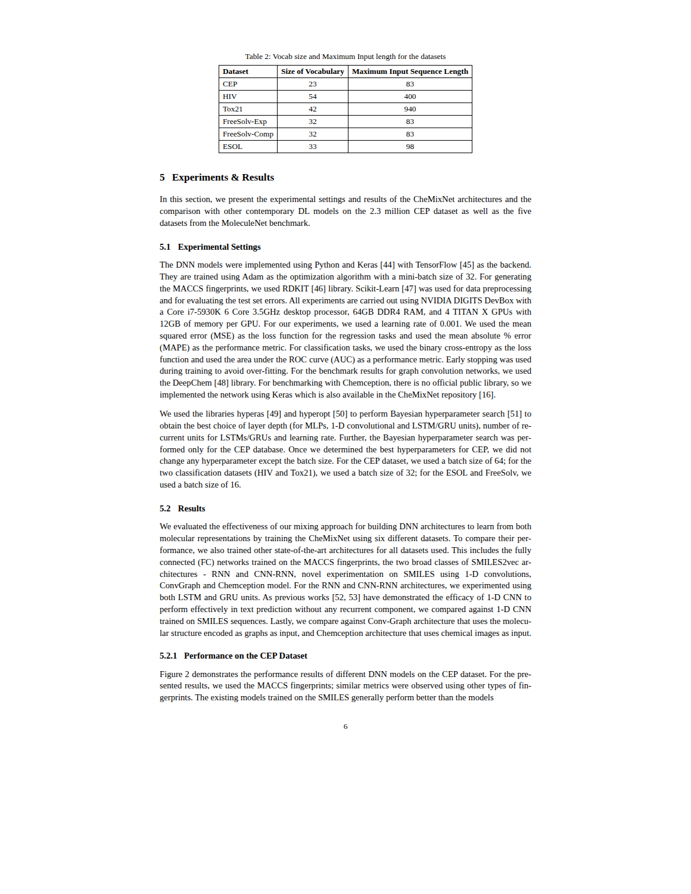Table 2: Vocab size and Maximum Input length for the datasets
| Dataset | Size of Vocabulary | Maximum Input Sequence Length |
| --- | --- | --- |
| CEP | 23 | 83 |
| HIV | 54 | 400 |
| Tox21 | 42 | 940 |
| FreeSolv-Exp | 32 | 83 |
| FreeSolv-Comp | 32 | 83 |
| ESOL | 33 | 98 |
5 Experiments & Results
In this section, we present the experimental settings and results of the CheMixNet architectures and the comparison with other contemporary DL models on the 2.3 million CEP dataset as well as the five datasets from the MoleculeNet benchmark.
5.1 Experimental Settings
The DNN models were implemented using Python and Keras [44] with TensorFlow [45] as the backend. They are trained using Adam as the optimization algorithm with a mini-batch size of 32. For generating the MACCS fingerprints, we used RDKIT [46] library. Scikit-Learn [47] was used for data preprocessing and for evaluating the test set errors. All experiments are carried out using NVIDIA DIGITS DevBox with a Core i7-5930K 6 Core 3.5GHz desktop processor, 64GB DDR4 RAM, and 4 TITAN X GPUs with 12GB of memory per GPU. For our experiments, we used a learning rate of 0.001. We used the mean squared error (MSE) as the loss function for the regression tasks and used the mean absolute % error (MAPE) as the performance metric. For classification tasks, we used the binary cross-entropy as the loss function and used the area under the ROC curve (AUC) as a performance metric. Early stopping was used during training to avoid over-fitting. For the benchmark results for graph convolution networks, we used the DeepChem [48] library. For benchmarking with Chemception, there is no official public library, so we implemented the network using Keras which is also available in the CheMixNet repository [16].
We used the libraries hyperas [49] and hyperopt [50] to perform Bayesian hyperparameter search [51] to obtain the best choice of layer depth (for MLPs, 1-D convolutional and LSTM/GRU units), number of recurrent units for LSTMs/GRUs and learning rate. Further, the Bayesian hyperparameter search was performed only for the CEP database. Once we determined the best hyperparameters for CEP, we did not change any hyperparameter except the batch size. For the CEP dataset, we used a batch size of 64; for the two classification datasets (HIV and Tox21), we used a batch size of 32; for the ESOL and FreeSolv, we used a batch size of 16.
5.2 Results
We evaluated the effectiveness of our mixing approach for building DNN architectures to learn from both molecular representations by training the CheMixNet using six different datasets. To compare their performance, we also trained other state-of-the-art architectures for all datasets used. This includes the fully connected (FC) networks trained on the MACCS fingerprints, the two broad classes of SMILES2vec architectures - RNN and CNN-RNN, novel experimentation on SMILES using 1-D convolutions, ConvGraph and Chemception model. For the RNN and CNN-RNN architectures, we experimented using both LSTM and GRU units. As previous works [52, 53] have demonstrated the efficacy of 1-D CNN to perform effectively in text prediction without any recurrent component, we compared against 1-D CNN trained on SMILES sequences. Lastly, we compare against Conv-Graph architecture that uses the molecular structure encoded as graphs as input, and Chemception architecture that uses chemical images as input.
5.2.1 Performance on the CEP Dataset
Figure 2 demonstrates the performance results of different DNN models on the CEP dataset. For the presented results, we used the MACCS fingerprints; similar metrics were observed using other types of fingerprints. The existing models trained on the SMILES generally perform better than the models
6